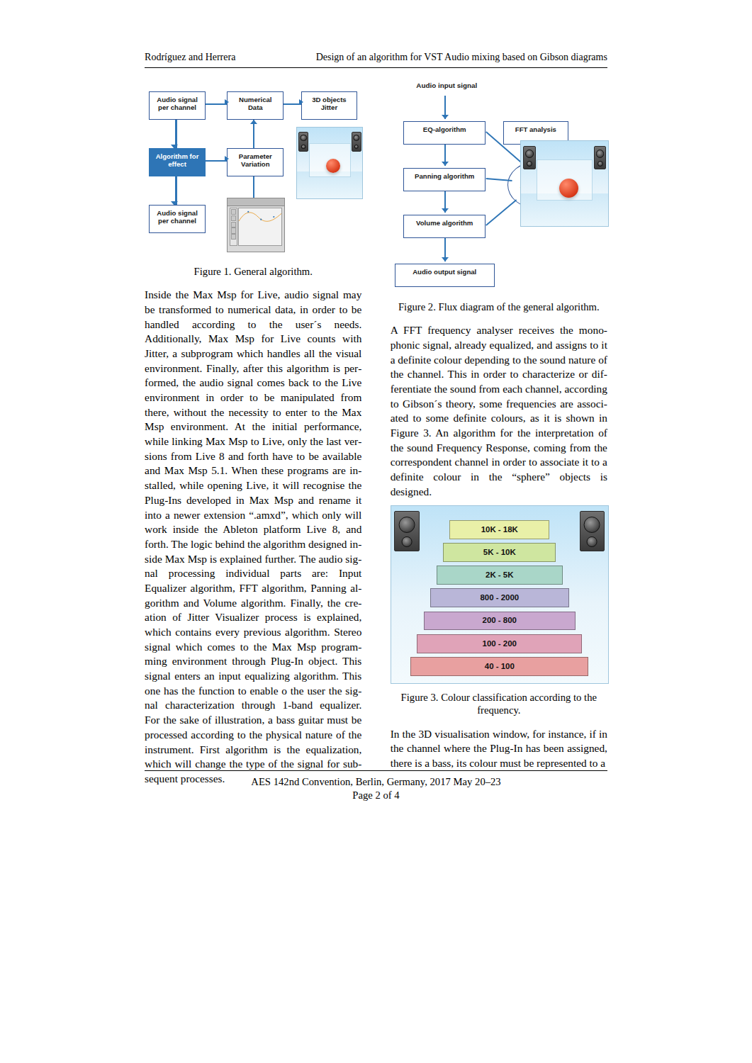Rodríguez and Herrera
Design of an algorithm for VST Audio mixing based on Gibson diagrams
Audio signal
per channel
Numerical
Data
3D objects
Jitter
Algorithm for
effect
Parameter
Variation
Audio signal
per channel
Figure 1. General algorithm.
Inside the Max Msp for Live, audio signal may be transformed to numerical data, in order to be handled according to the user´s needs. Additionally, Max Msp for Live counts with Jitter, a subprogram which handles all the visual environment. Finally, after this algorithm is performed, the audio signal comes back to the Live environment in order to be manipulated from there, without the necessity to enter to the Max Msp environment. At the initial performance, while linking Max Msp to Live, only the last versions from Live 8 and forth have to be available and Max Msp 5.1. When these programs are installed, while opening Live, it will recognise the Plug-Ins developed in Max Msp and rename it into a newer extension “.amxd”, which only will work inside the Ableton platform Live 8, and forth. The logic behind the algorithm designed inside Max Msp is explained further. The audio signal processing individual parts are: Input Equalizer algorithm, FFT algorithm, Panning algorithm and Volume algorithm. Finally, the creation of Jitter Visualizer process is explained, which contains every previous algorithm. Stereo signal which comes to the Max Msp programming environment through Plug-In object. This signal enters an input equalizing algorithm. This one has the function to enable o the user the signal characterization through 1-band equalizer. For the sake of illustration, a bass guitar must be processed according to the physical nature of the instrument. First algorithm is the equalization, which will change the type of the signal for subsequent processes.
Audio input signal
EQ-algorithm
Panning algorithm
Volume algorithm
Audio output signal
FFT analysis
Jitter
visualizer
Figure 2. Flux diagram of the general algorithm.
A FFT frequency analyser receives the monophonic signal, already equalized, and assigns to it a definite colour depending to the sound nature of the channel. This in order to characterize or differentiate the sound from each channel, according to Gibson´s theory, some frequencies are associated to some definite colours, as it is shown in Figure 3. An algorithm for the interpretation of the sound Frequency Response, coming from the correspondent channel in order to associate it to a definite colour in the “sphere” objects is designed.
10K - 18K
5K - 10K
2K - 5K
800 - 2000
200 - 800
100 - 200
40 - 100
Figure 3. Colour classification according to the frequency.
In the 3D visualisation window, for instance, if in the channel where the Plug-In has been assigned, there is a bass, its colour must be represented to a
AES 142nd Convention, Berlin, Germany, 2017 May 20–23
Page 2 of 4